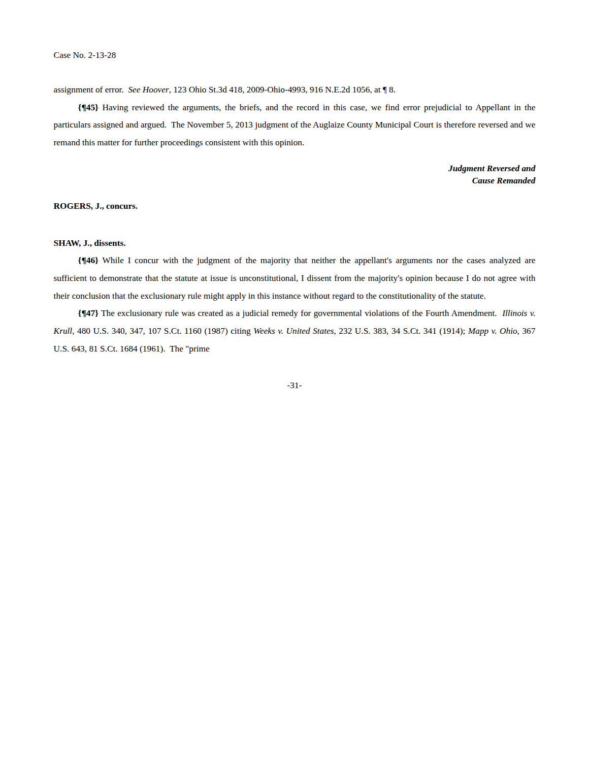Case No. 2-13-28
assignment of error. See Hoover, 123 Ohio St.3d 418, 2009-Ohio-4993, 916 N.E.2d 1056, at ¶ 8.
{¶45} Having reviewed the arguments, the briefs, and the record in this case, we find error prejudicial to Appellant in the particulars assigned and argued. The November 5, 2013 judgment of the Auglaize County Municipal Court is therefore reversed and we remand this matter for further proceedings consistent with this opinion.
Judgment Reversed and
Cause Remanded
ROGERS, J., concurs.
SHAW, J., dissents.
{¶46} While I concur with the judgment of the majority that neither the appellant's arguments nor the cases analyzed are sufficient to demonstrate that the statute at issue is unconstitutional, I dissent from the majority's opinion because I do not agree with their conclusion that the exclusionary rule might apply in this instance without regard to the constitutionality of the statute.
{¶47} The exclusionary rule was created as a judicial remedy for governmental violations of the Fourth Amendment. Illinois v. Krull, 480 U.S. 340, 347, 107 S.Ct. 1160 (1987) citing Weeks v. United States, 232 U.S. 383, 34 S.Ct. 341 (1914); Mapp v. Ohio, 367 U.S. 643, 81 S.Ct. 1684 (1961). The "prime
-31-